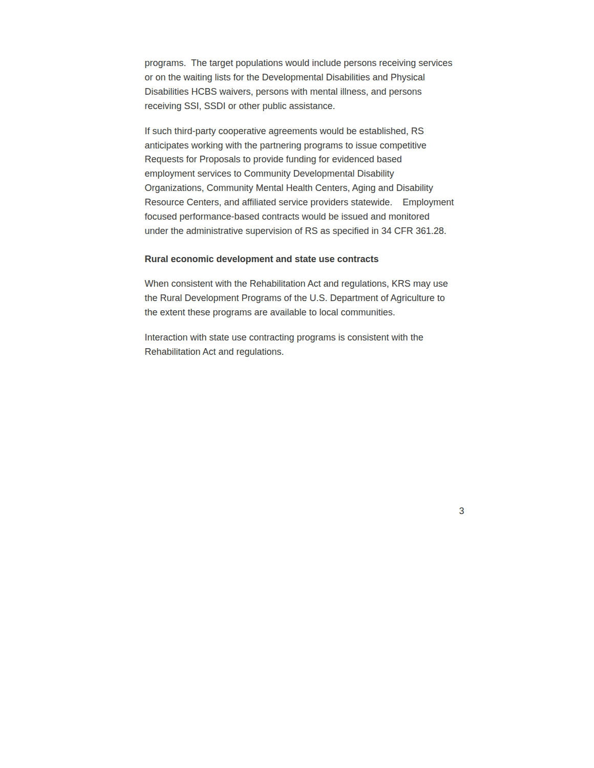programs. The target populations would include persons receiving services or on the waiting lists for the Developmental Disabilities and Physical Disabilities HCBS waivers, persons with mental illness, and persons receiving SSI, SSDI or other public assistance.
If such third-party cooperative agreements would be established, RS anticipates working with the partnering programs to issue competitive Requests for Proposals to provide funding for evidenced based employment services to Community Developmental Disability Organizations, Community Mental Health Centers, Aging and Disability Resource Centers, and affiliated service providers statewide. Employment focused performance-based contracts would be issued and monitored under the administrative supervision of RS as specified in 34 CFR 361.28.
Rural economic development and state use contracts
When consistent with the Rehabilitation Act and regulations, KRS may use the Rural Development Programs of the U.S. Department of Agriculture to the extent these programs are available to local communities.
Interaction with state use contracting programs is consistent with the Rehabilitation Act and regulations.
3